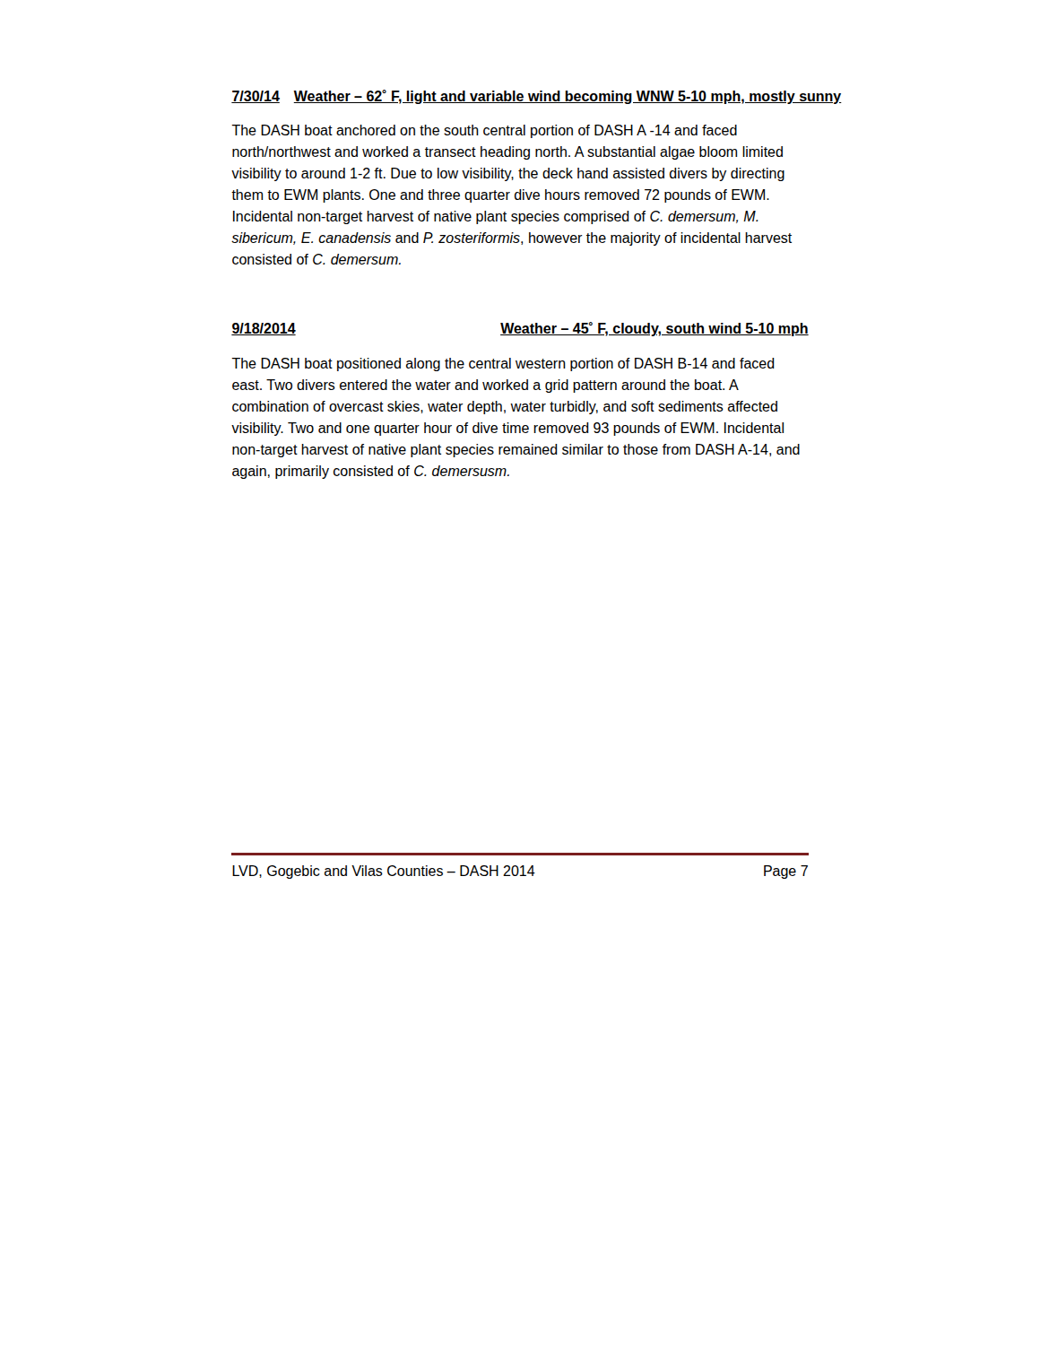7/30/14 Weather – 62˚ F, light and variable wind becoming WNW 5-10 mph, mostly sunny
The DASH boat anchored on the south central portion of DASH A -14 and faced north/northwest and worked a transect heading north. A substantial algae bloom limited visibility to around 1-2 ft. Due to low visibility, the deck hand assisted divers by directing them to EWM plants. One and three quarter dive hours removed 72 pounds of EWM. Incidental non-target harvest of native plant species comprised of C. demersum, M. sibericum, E. canadensis and P. zosteriformis, however the majority of incidental harvest consisted of C. demersum.
9/18/2014 Weather – 45˚ F, cloudy, south wind 5-10 mph
The DASH boat positioned along the central western portion of DASH B-14 and faced east. Two divers entered the water and worked a grid pattern around the boat. A combination of overcast skies, water depth, water turbidly, and soft sediments affected visibility. Two and one quarter hour of dive time removed 93 pounds of EWM. Incidental non-target harvest of native plant species remained similar to those from DASH A-14, and again, primarily consisted of C. demersusm.
LVD, Gogebic and Vilas Counties – DASH 2014 Page 7